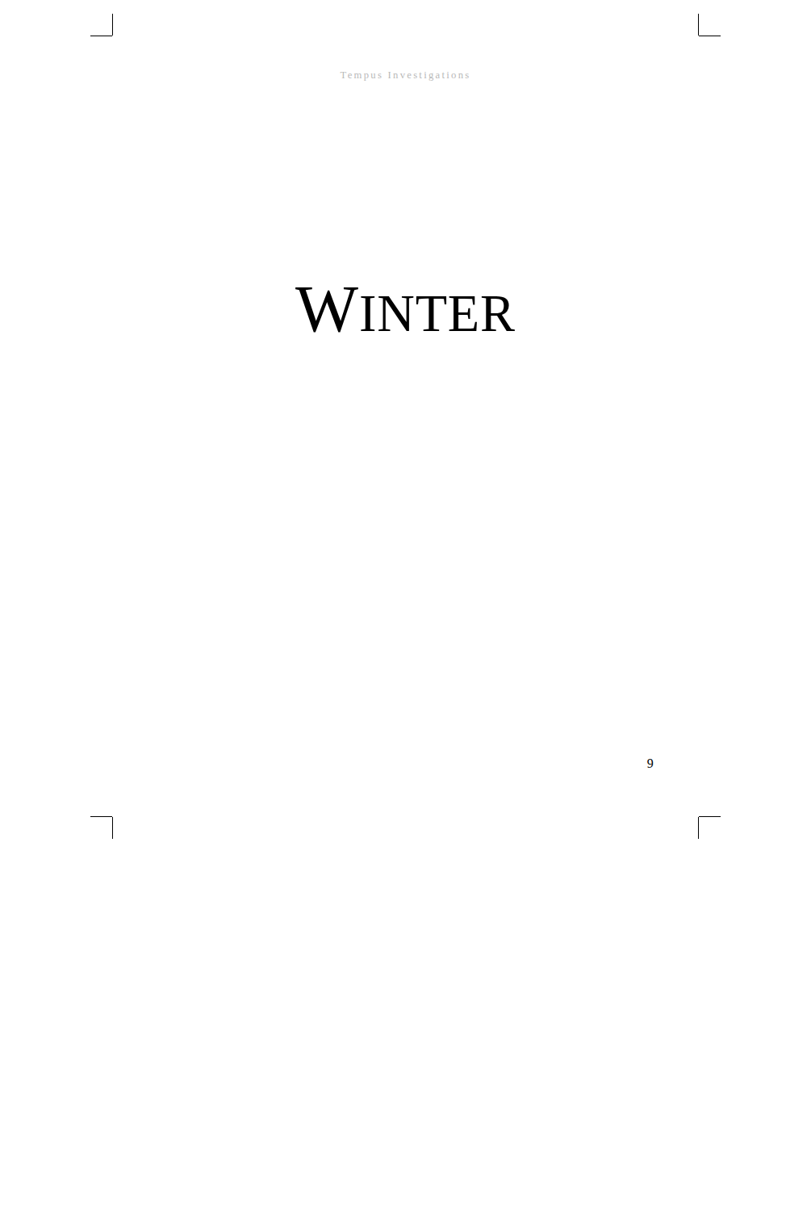Tempus Investigations
WINTER
9